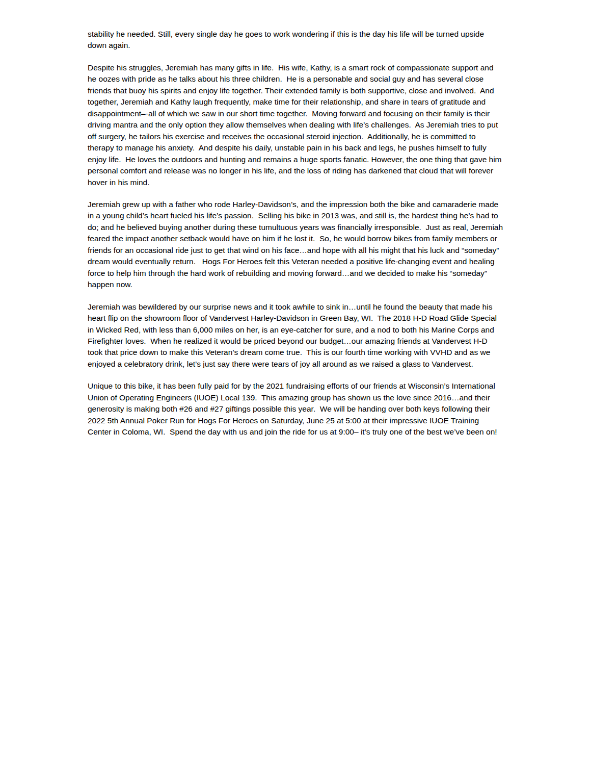stability he needed. Still, every single day he goes to work wondering if this is the day his life will be turned upside down again.
Despite his struggles, Jeremiah has many gifts in life. His wife, Kathy, is a smart rock of compassionate support and he oozes with pride as he talks about his three children. He is a personable and social guy and has several close friends that buoy his spirits and enjoy life together. Their extended family is both supportive, close and involved. And together, Jeremiah and Kathy laugh frequently, make time for their relationship, and share in tears of gratitude and disappointment–-all of which we saw in our short time together. Moving forward and focusing on their family is their driving mantra and the only option they allow themselves when dealing with life’s challenges. As Jeremiah tries to put off surgery, he tailors his exercise and receives the occasional steroid injection. Additionally, he is committed to therapy to manage his anxiety. And despite his daily, unstable pain in his back and legs, he pushes himself to fully enjoy life. He loves the outdoors and hunting and remains a huge sports fanatic. However, the one thing that gave him personal comfort and release was no longer in his life, and the loss of riding has darkened that cloud that will forever hover in his mind.
Jeremiah grew up with a father who rode Harley-Davidson’s, and the impression both the bike and camaraderie made in a young child’s heart fueled his life’s passion. Selling his bike in 2013 was, and still is, the hardest thing he’s had to do; and he believed buying another during these tumultuous years was financially irresponsible. Just as real, Jeremiah feared the impact another setback would have on him if he lost it. So, he would borrow bikes from family members or friends for an occasional ride just to get that wind on his face…and hope with all his might that his luck and “someday” dream would eventually return. Hogs For Heroes felt this Veteran needed a positive life-changing event and healing force to help him through the hard work of rebuilding and moving forward…and we decided to make his “someday” happen now.
Jeremiah was bewildered by our surprise news and it took awhile to sink in…until he found the beauty that made his heart flip on the showroom floor of Vandervest Harley-Davidson in Green Bay, WI. The 2018 H-D Road Glide Special in Wicked Red, with less than 6,000 miles on her, is an eye-catcher for sure, and a nod to both his Marine Corps and Firefighter loves. When he realized it would be priced beyond our budget…our amazing friends at Vandervest H-D took that price down to make this Veteran’s dream come true. This is our fourth time working with VVHD and as we enjoyed a celebratory drink, let’s just say there were tears of joy all around as we raised a glass to Vandervest.
Unique to this bike, it has been fully paid for by the 2021 fundraising efforts of our friends at Wisconsin’s International Union of Operating Engineers (IUOE) Local 139. This amazing group has shown us the love since 2016…and their generosity is making both #26 and #27 giftings possible this year. We will be handing over both keys following their 2022 5th Annual Poker Run for Hogs For Heroes on Saturday, June 25 at 5:00 at their impressive IUOE Training Center in Coloma, WI. Spend the day with us and join the ride for us at 9:00– it’s truly one of the best we’ve been on!